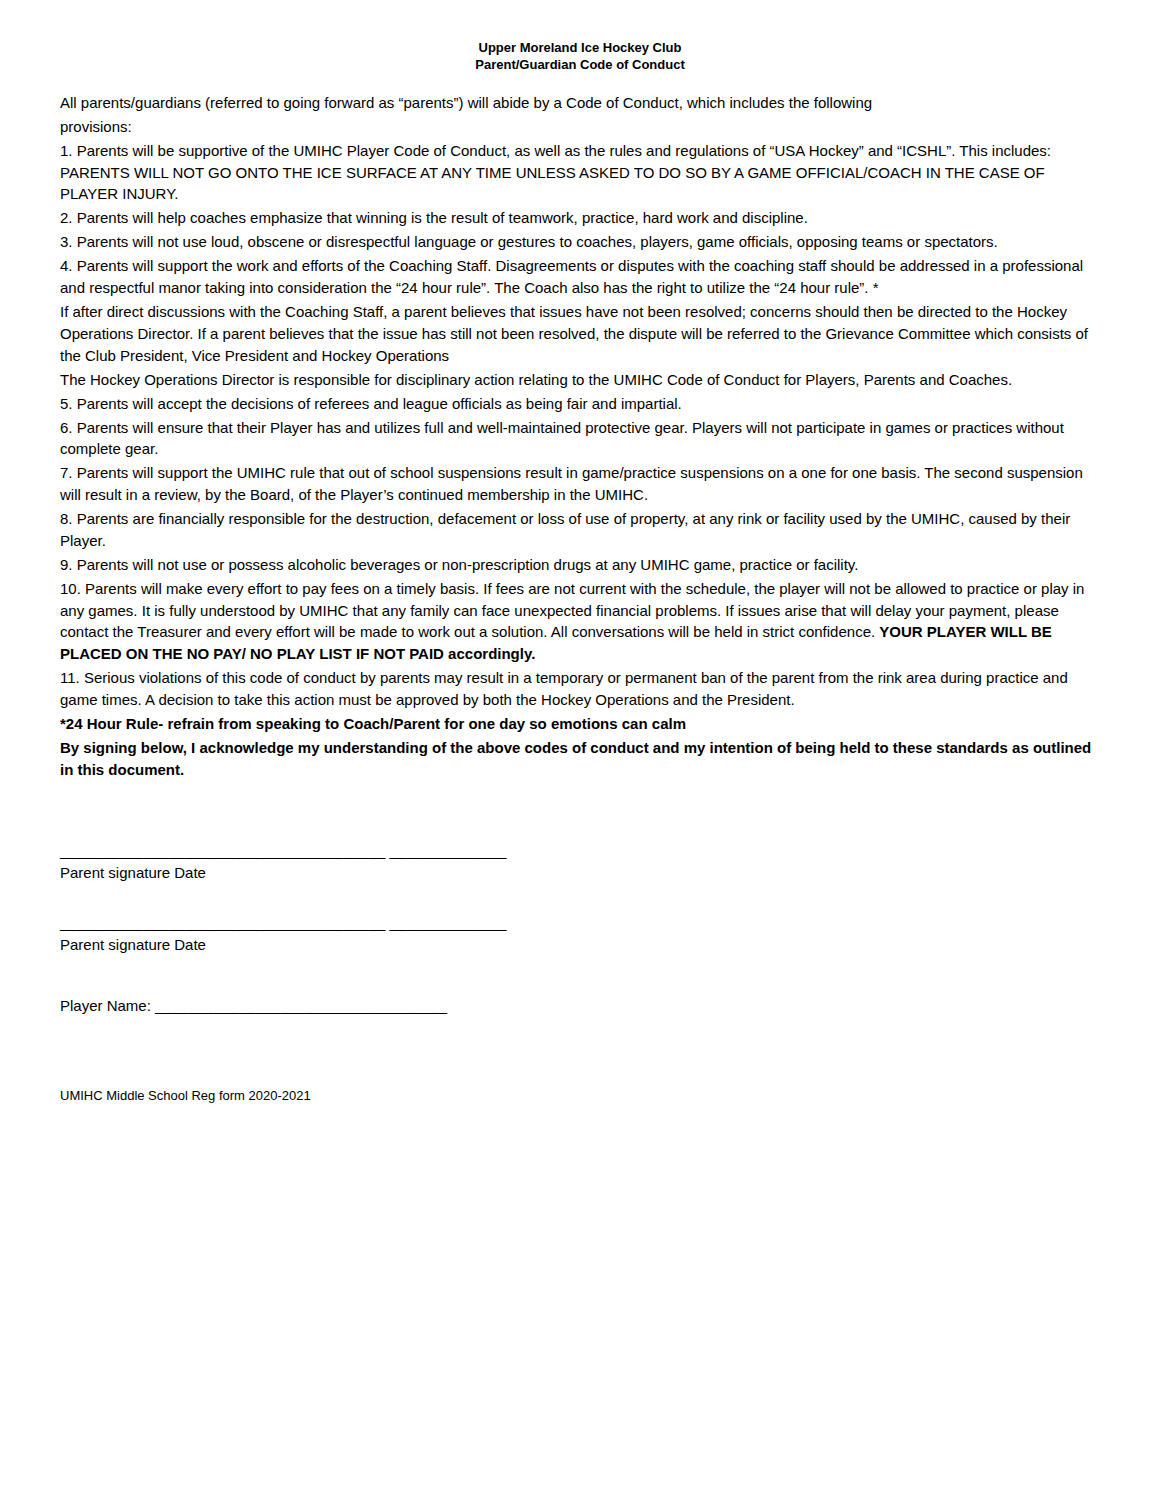Upper Moreland Ice Hockey Club
Parent/Guardian Code of Conduct
All parents/guardians (referred to going forward as “parents”) will abide by a Code of Conduct, which includes the following
provisions:
1. Parents will be supportive of the UMIHC Player Code of Conduct, as well as the rules and regulations of “USA Hockey” and “ICSHL”. This includes: PARENTS WILL NOT GO ONTO THE ICE SURFACE AT ANY TIME UNLESS ASKED TO DO SO BY A GAME OFFICIAL/COACH IN THE CASE OF PLAYER INJURY.
2. Parents will help coaches emphasize that winning is the result of teamwork, practice, hard work and discipline.
3. Parents will not use loud, obscene or disrespectful language or gestures to coaches, players, game officials, opposing teams or spectators.
4. Parents will support the work and efforts of the Coaching Staff. Disagreements or disputes with the coaching staff should be addressed in a professional and respectful manor taking into consideration the “24 hour rule”. The Coach also has the right to utilize the “24 hour rule”. *
If after direct discussions with the Coaching Staff, a parent believes that issues have not been resolved; concerns should then be directed to the Hockey Operations Director. If a parent believes that the issue has still not been resolved, the dispute will be referred to the Grievance Committee which consists of the Club President, Vice President and Hockey Operations
The Hockey Operations Director is responsible for disciplinary action relating to the UMIHC Code of Conduct for Players, Parents and Coaches.
5. Parents will accept the decisions of referees and league officials as being fair and impartial.
6. Parents will ensure that their Player has and utilizes full and well-maintained protective gear. Players will not participate in games or practices without complete gear.
7. Parents will support the UMIHC rule that out of school suspensions result in game/practice suspensions on a one for one basis. The second suspension will result in a review, by the Board, of the Player’s continued membership in the UMIHC.
8. Parents are financially responsible for the destruction, defacement or loss of use of property, at any rink or facility used by the UMIHC, caused by their Player.
9. Parents will not use or possess alcoholic beverages or non-prescription drugs at any UMIHC game, practice or facility.
10. Parents will make every effort to pay fees on a timely basis. If fees are not current with the schedule, the player will not be allowed to practice or play in any games. It is fully understood by UMIHC that any family can face unexpected financial problems. If issues arise that will delay your payment, please contact the Treasurer and every effort will be made to work out a solution. All conversations will be held in strict confidence. YOUR PLAYER WILL BE PLACED ON THE NO PAY/ NO PLAY LIST IF NOT PAID accordingly.
11. Serious violations of this code of conduct by parents may result in a temporary or permanent ban of the parent from the rink area during practice and game times. A decision to take this action must be approved by both the Hockey Operations and the President.
*24 Hour Rule- refrain from speaking to Coach/Parent for one day so emotions can calm
By signing below, I acknowledge my understanding of the above codes of conduct and my intention of being held to these standards as outlined in this document.
_______________________________________ ______________
Parent signature Date
_______________________________________ ______________
Parent signature Date
Player Name: ___________________________________
UMIHC Middle School Reg form 2020-2021